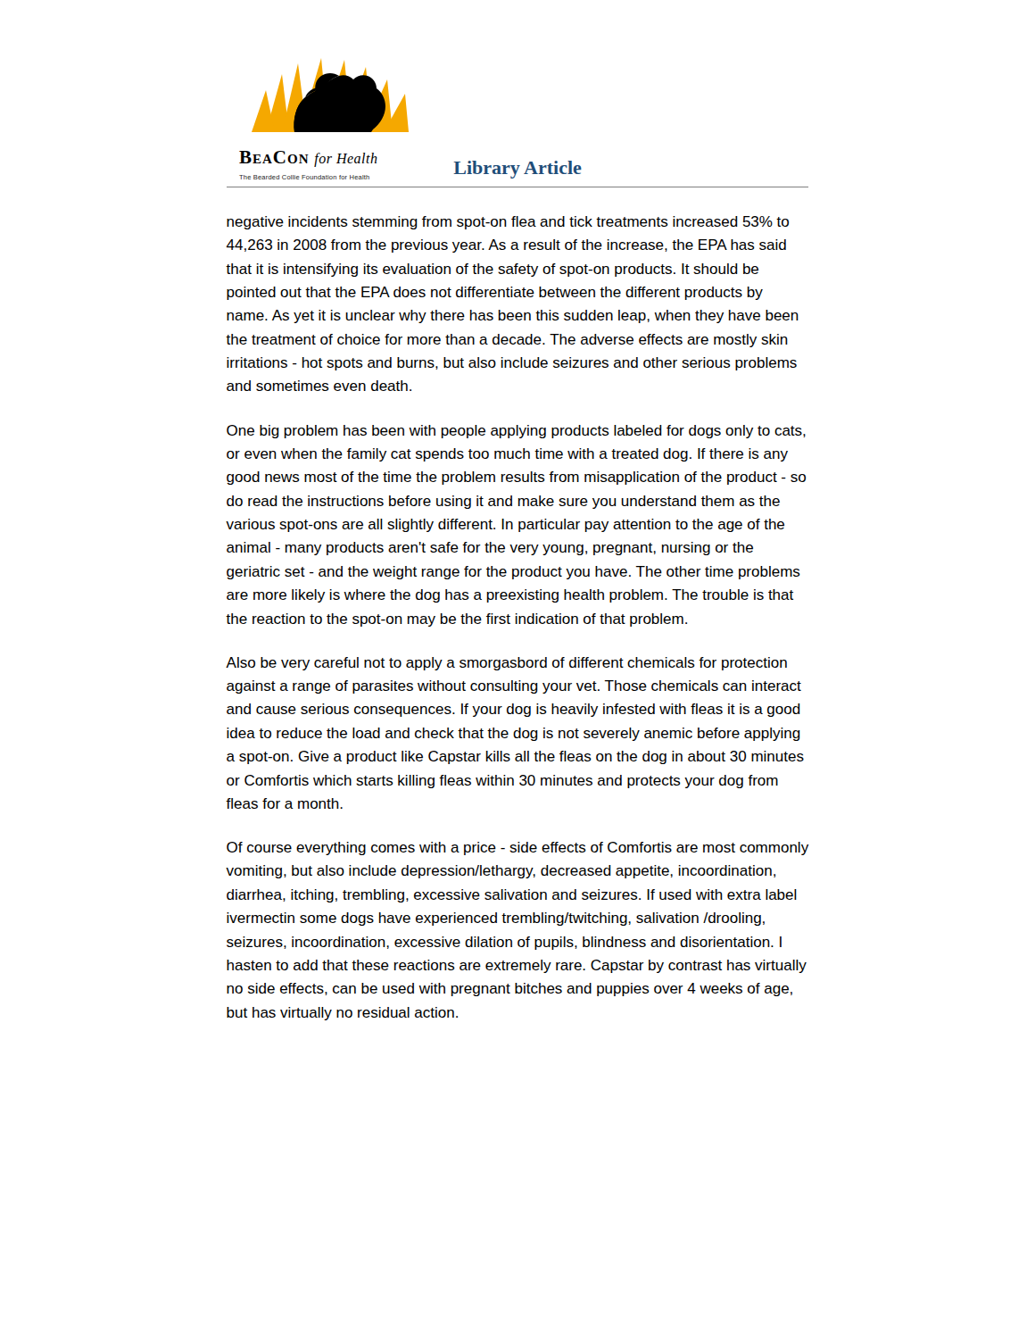BeaCon for Health
The Bearded Collie Foundation for Health
Library Article
negative incidents stemming from spot-on flea and tick treatments increased 53% to 44,263 in 2008 from the previous year. As a result of the increase, the EPA has said that it is intensifying its evaluation of the safety of spot-on products. It should be pointed out that the EPA does not differentiate between the different products by name. As yet it is unclear why there has been this sudden leap, when they have been the treatment of choice for more than a decade. The adverse effects are mostly skin irritations - hot spots and burns, but also include seizures and other serious problems and sometimes even death.
One big problem has been with people applying products labeled for dogs only to cats, or even when the family cat spends too much time with a treated dog. If there is any good news most of the time the problem results from misapplication of the product - so do read the instructions before using it and make sure you understand them as the various spot-ons are all slightly different. In particular pay attention to the age of the animal - many products aren't safe for the very young, pregnant, nursing or the geriatric set - and the weight range for the product you have. The other time problems are more likely is where the dog has a preexisting health problem. The trouble is that the reaction to the spot-on may be the first indication of that problem.
Also be very careful not to apply a smorgasbord of different chemicals for protection against a range of parasites without consulting your vet. Those chemicals can interact and cause serious consequences. If your dog is heavily infested with fleas it is a good idea to reduce the load and check that the dog is not severely anemic before applying a spot-on. Give a product like Capstar kills all the fleas on the dog in about 30 minutes or Comfortis which starts killing fleas within 30 minutes and protects your dog from fleas for a month.
Of course everything comes with a price - side effects of Comfortis are most commonly vomiting, but also include depression/lethargy, decreased appetite, incoordination, diarrhea, itching, trembling, excessive salivation and seizures. If used with extra label ivermectin some dogs have experienced trembling/twitching, salivation /drooling, seizures, incoordination, excessive dilation of pupils, blindness and disorientation. I hasten to add that these reactions are extremely rare. Capstar by contrast has virtually no side effects, can be used with pregnant bitches and puppies over 4 weeks of age, but has virtually no residual action.